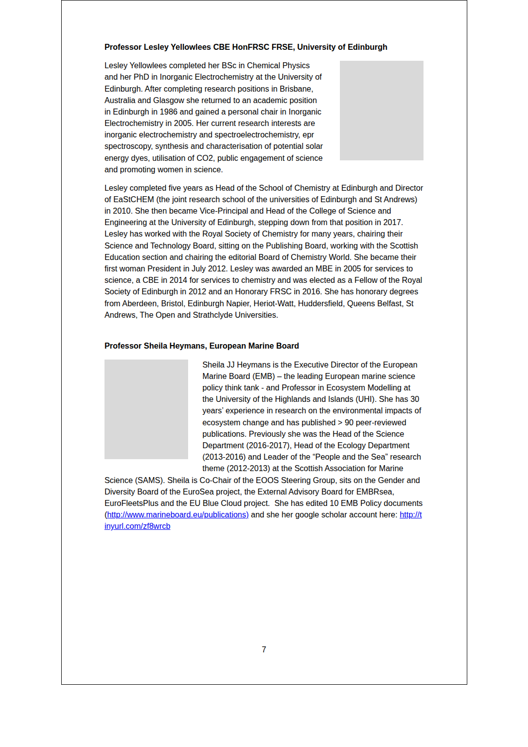Professor Lesley Yellowlees CBE HonFRSC FRSE, University of Edinburgh
Lesley Yellowlees completed her BSc in Chemical Physics and her PhD in Inorganic Electrochemistry at the University of Edinburgh. After completing research positions in Brisbane, Australia and Glasgow she returned to an academic position in Edinburgh in 1986 and gained a personal chair in Inorganic Electrochemistry in 2005. Her current research interests are inorganic electrochemistry and spectroelectrochemistry, epr spectroscopy, synthesis and characterisation of potential solar energy dyes, utilisation of CO2, public engagement of science and promoting women in science.
Lesley completed five years as Head of the School of Chemistry at Edinburgh and Director of EaStCHEM (the joint research school of the universities of Edinburgh and St Andrews) in 2010. She then became Vice-Principal and Head of the College of Science and Engineering at the University of Edinburgh, stepping down from that position in 2017. Lesley has worked with the Royal Society of Chemistry for many years, chairing their Science and Technology Board, sitting on the Publishing Board, working with the Scottish Education section and chairing the editorial Board of Chemistry World. She became their first woman President in July 2012. Lesley was awarded an MBE in 2005 for services to science, a CBE in 2014 for services to chemistry and was elected as a Fellow of the Royal Society of Edinburgh in 2012 and an Honorary FRSC in 2016. She has honorary degrees from Aberdeen, Bristol, Edinburgh Napier, Heriot-Watt, Huddersfield, Queens Belfast, St Andrews, The Open and Strathclyde Universities.
Professor Sheila Heymans, European Marine Board
Sheila JJ Heymans is the Executive Director of the European Marine Board (EMB) – the leading European marine science policy think tank - and Professor in Ecosystem Modelling at the University of the Highlands and Islands (UHI). She has 30 years’ experience in research on the environmental impacts of ecosystem change and has published > 90 peer-reviewed publications. Previously she was the Head of the Science Department (2016-2017), Head of the Ecology Department (2013-2016) and Leader of the “People and the Sea” research theme (2012-2013) at the Scottish Association for Marine Science (SAMS). Sheila is Co-Chair of the EOOS Steering Group, sits on the Gender and Diversity Board of the EuroSea project, the External Advisory Board for EMBRsea, EuroFleetsPlus and the EU Blue Cloud project. She has edited 10 EMB Policy documents (http://www.marineboard.eu/publications) and she her google scholar account here: http://tinyurl.com/zf8wrcb
7